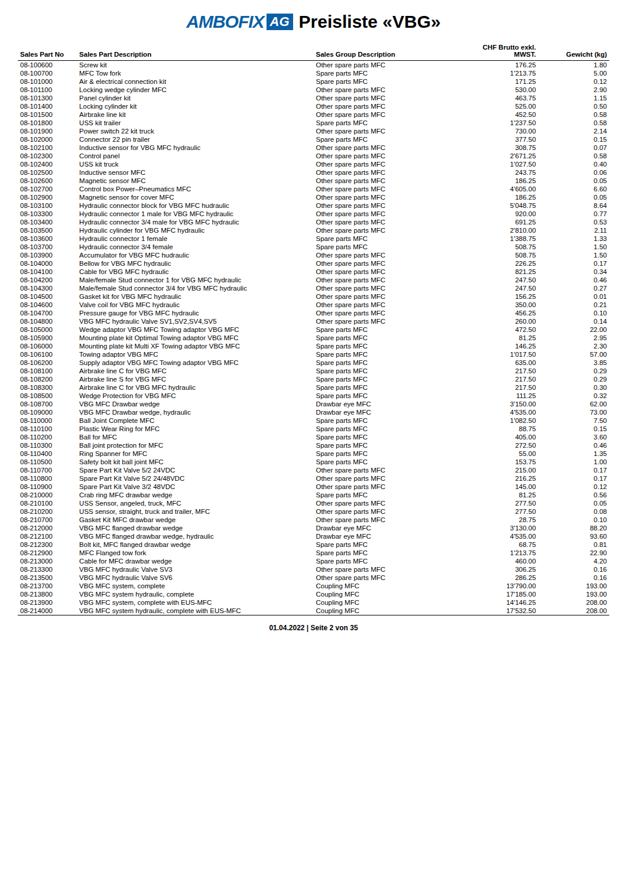AMBOFIX AG
Preisliste «VBG»
| Sales Part No | Sales Part Description | Sales Group Description | CHF Brutto exkl. MWST. | Gewicht (kg) |
| --- | --- | --- | --- | --- |
| 08-100600 | Screw kit | Other spare parts MFC | 176.25 | 1.80 |
| 08-100700 | MFC Tow fork | Spare parts MFC | 1'213.75 | 5.00 |
| 08-101000 | Air & electrical connection kit | Spare parts MFC | 171.25 | 0.12 |
| 08-101100 | Locking wedge cylinder MFC | Other spare parts MFC | 530.00 | 2.90 |
| 08-101300 | Panel cylinder kit | Other spare parts MFC | 463.75 | 1.15 |
| 08-101400 | Locking cylinder kit | Other spare parts MFC | 525.00 | 0.50 |
| 08-101500 | Airbrake line kit | Other spare parts MFC | 452.50 | 0.58 |
| 08-101800 | USS kit trailer | Spare parts MFC | 1'237.50 | 0.58 |
| 08-101900 | Power switch 22 kit truck | Other spare parts MFC | 730.00 | 2.14 |
| 08-102000 | Connector 22 pin trailer | Spare parts MFC | 377.50 | 0.15 |
| 08-102100 | Inductive sensor for VBG MFC hydraulic | Other spare parts MFC | 308.75 | 0.07 |
| 08-102300 | Control panel | Other spare parts MFC | 2'671.25 | 0.58 |
| 08-102400 | USS kit truck | Other spare parts MFC | 1'027.50 | 0.40 |
| 08-102500 | Inductive sensor MFC | Other spare parts MFC | 243.75 | 0.06 |
| 08-102600 | Magnetic sensor MFC | Other spare parts MFC | 186.25 | 0.05 |
| 08-102700 | Control box Power–Pneumatics MFC | Other spare parts MFC | 4'605.00 | 6.60 |
| 08-102900 | Magnetic sensor for cover MFC | Other spare parts MFC | 186.25 | 0.05 |
| 08-103100 | Hydraulic connector block for VBG MFC hudraulic | Other spare parts MFC | 5'048.75 | 8.64 |
| 08-103300 | Hydraulic connector 1 male for VBG MFC hydraulic | Other spare parts MFC | 920.00 | 0.77 |
| 08-103400 | Hydraulic connector 3/4 male for VBG MFC hydraulic | Other spare parts MFC | 691.25 | 0.53 |
| 08-103500 | Hydraulic cylinder for VBG MFC hydraulic | Other spare parts MFC | 2'810.00 | 2.11 |
| 08-103600 | Hydraulic connector 1 female | Spare parts MFC | 1'388.75 | 1.33 |
| 08-103700 | Hydraulic connector 3/4 female | Spare parts MFC | 508.75 | 1.50 |
| 08-103900 | Accumulator for VBG MFC hudraulic | Other spare parts MFC | 508.75 | 1.50 |
| 08-104000 | Bellow for VBG MFC hydraulic | Other spare parts MFC | 226.25 | 0.17 |
| 08-104100 | Cable for VBG MFC hydraulic | Other spare parts MFC | 821.25 | 0.34 |
| 08-104200 | Male/female Stud connector 1 for VBG MFC hydraulic | Other spare parts MFC | 247.50 | 0.46 |
| 08-104300 | Male/female Stud connector 3/4 for VBG MFC hydraulic | Other spare parts MFC | 247.50 | 0.27 |
| 08-104500 | Gasket kit for VBG MFC hydraulic | Other spare parts MFC | 156.25 | 0.01 |
| 08-104600 | Valve coil for VBG MFC hydraulic | Other spare parts MFC | 350.00 | 0.21 |
| 08-104700 | Pressure gauge for VBG MFC hydraulic | Other spare parts MFC | 456.25 | 0.10 |
| 08-104800 | VBG MFC hydraulic Valve SV1,SV2,SV4,SV5 | Other spare parts MFC | 260.00 | 0.14 |
| 08-105000 | Wedge adaptor VBG MFC Towing adaptor VBG MFC | Spare parts MFC | 472.50 | 22.00 |
| 08-105900 | Mounting plate kit Optimal Towing adaptor VBG MFC | Spare parts MFC | 81.25 | 2.95 |
| 08-106000 | Mounting plate kit Multi XF Towing adaptor VBG MFC | Spare parts MFC | 146.25 | 2.30 |
| 08-106100 | Towing adaptor VBG MFC | Spare parts MFC | 1'017.50 | 57.00 |
| 08-106200 | Supply adaptor VBG MFC Towing adaptor VBG MFC | Spare parts MFC | 635.00 | 3.85 |
| 08-108100 | Airbrake line C for VBG MFC | Spare parts MFC | 217.50 | 0.29 |
| 08-108200 | Airbrake line S for VBG MFC | Spare parts MFC | 217.50 | 0.29 |
| 08-108300 | Airbrake line C for VBG MFC hydraulic | Spare parts MFC | 217.50 | 0.30 |
| 08-108500 | Wedge Protection for VBG MFC | Spare parts MFC | 111.25 | 0.32 |
| 08-108700 | VBG MFC Drawbar wedge | Drawbar eye MFC | 3'150.00 | 62.00 |
| 08-109000 | VBG MFC Drawbar wedge, hydraulic | Drawbar eye MFC | 4'535.00 | 73.00 |
| 08-110000 | Ball Joint Complete MFC | Spare parts MFC | 1'082.50 | 7.50 |
| 08-110100 | Plastic Wear Ring for MFC | Spare parts MFC | 88.75 | 0.15 |
| 08-110200 | Ball for MFC | Spare parts MFC | 405.00 | 3.60 |
| 08-110300 | Ball joint protection for MFC | Spare parts MFC | 272.50 | 0.46 |
| 08-110400 | Ring Spanner for MFC | Spare parts MFC | 55.00 | 1.35 |
| 08-110500 | Safety bolt kit ball joint MFC | Spare parts MFC | 153.75 | 1.00 |
| 08-110700 | Spare Part Kit Valve 5/2 24VDC | Other spare parts MFC | 215.00 | 0.17 |
| 08-110800 | Spare Part Kit Valve 5/2 24/48VDC | Other spare parts MFC | 216.25 | 0.17 |
| 08-110900 | Spare Part Kit Valve 3/2 48VDC | Other spare parts MFC | 145.00 | 0.12 |
| 08-210000 | Crab ring MFC drawbar wedge | Spare parts MFC | 81.25 | 0.56 |
| 08-210100 | USS Sensor, angeled, truck, MFC | Other spare parts MFC | 277.50 | 0.05 |
| 08-210200 | USS sensor, straight, truck and trailer, MFC | Other spare parts MFC | 277.50 | 0.08 |
| 08-210700 | Gasket Kit MFC drawbar wedge | Other spare parts MFC | 28.75 | 0.10 |
| 08-212000 | VBG MFC flanged drawbar wedge | Drawbar eye MFC | 3'130.00 | 88.20 |
| 08-212100 | VBG MFC flanged drawbar wedge, hydraulic | Drawbar eye MFC | 4'535.00 | 93.60 |
| 08-212300 | Bolt kit, MFC flanged drawbar wedge | Spare parts MFC | 68.75 | 0.81 |
| 08-212900 | MFC Flanged tow fork | Spare parts MFC | 1'213.75 | 22.90 |
| 08-213000 | Cable for MFC drawbar wedge | Spare parts MFC | 460.00 | 4.20 |
| 08-213300 | VBG MFC hydraulic Valve SV3 | Other spare parts MFC | 306.25 | 0.16 |
| 08-213500 | VBG MFC hydraulic Valve SV6 | Other spare parts MFC | 286.25 | 0.16 |
| 08-213700 | VBG MFC system, complete | Coupling MFC | 13'790.00 | 193.00 |
| 08-213800 | VBG MFC system hydraulic, complete | Coupling MFC | 17'185.00 | 193.00 |
| 08-213900 | VBG MFC system, complete with EUS-MFC | Coupling MFC | 14'146.25 | 208.00 |
| 08-214000 | VBG MFC system hydraulic, complete with EUS-MFC | Coupling MFC | 17'532.50 | 208.00 |
01.04.2022 | Seite 2 von 35